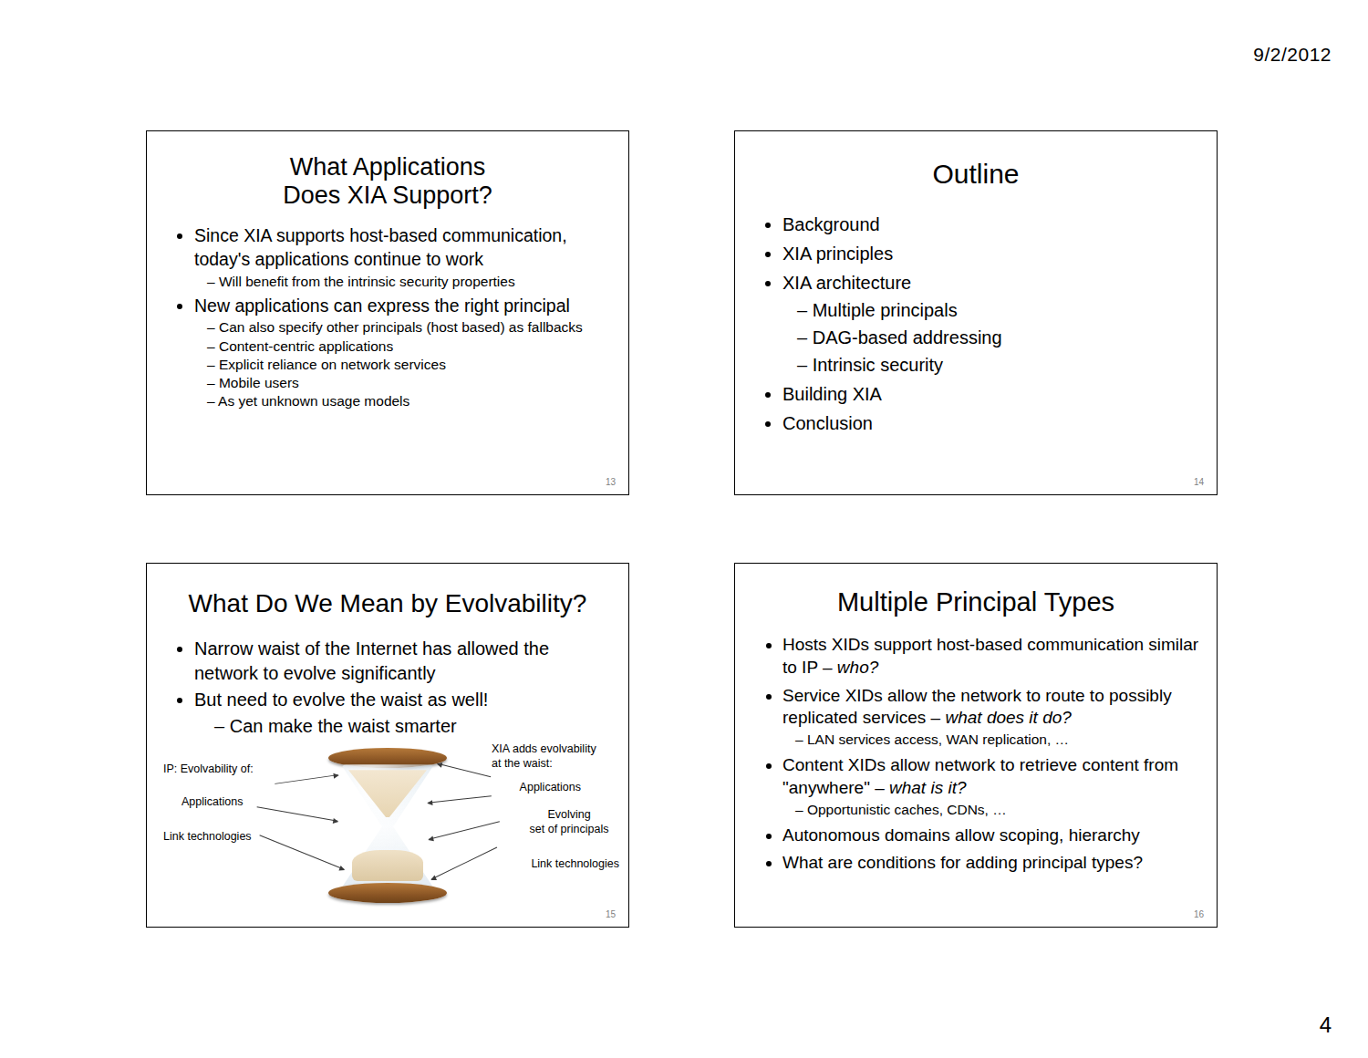9/2/2012
What Applications
Does XIA Support?
Since XIA supports host-based communication, today's applications continue to work
Will benefit from the intrinsic security properties
New applications can express the right principal
Can also specify other principals (host based) as fallbacks
Content-centric applications
Explicit reliance on network services
Mobile users
As yet unknown usage models
13
Outline
Background
XIA principles
XIA architecture
Multiple principals
DAG-based addressing
Intrinsic security
Building XIA
Conclusion
14
What Do We Mean by Evolvability?
Narrow waist of the Internet has allowed the network to evolve significantly
But need to evolve the waist as well!
Can make the waist smarter
IP: Evolvability of:
Applications
Link technologies
XIA adds evolvability
at the waist:
Applications
Evolving
set of principals
Link technologies
15
Multiple Principal Types
Hosts XIDs support host-based communication similar to IP – who?
Service XIDs allow the network to route to possibly replicated services – what does it do?
LAN services access, WAN replication, …
Content XIDs allow network to retrieve content from "anywhere" – what is it?
Opportunistic caches, CDNs, …
Autonomous domains allow scoping, hierarchy
What are conditions for adding principal types?
16
4